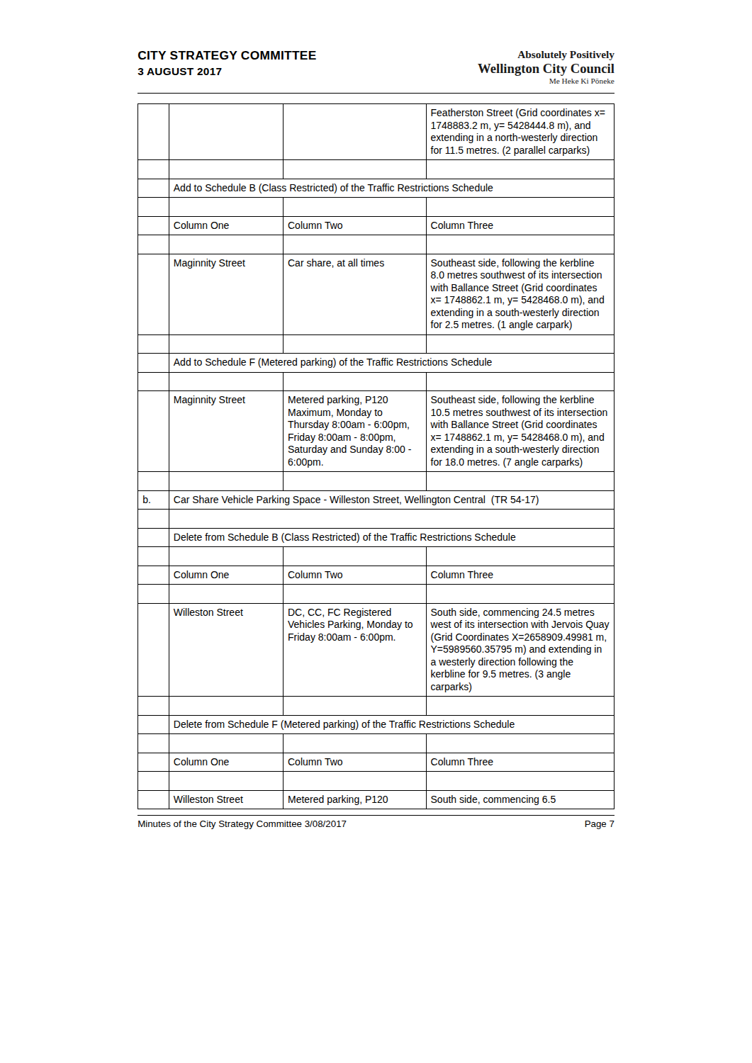CITY STRATEGY COMMITTEE
3 AUGUST 2017
Absolutely Positively
Wellington City Council
Me Heke Ki Pōneke
| | | | Featherston Street (Grid coordinates x= 1748883.2 m, y= 5428444.8 m), and extending in a north-westerly direction for 11.5 metres. (2 parallel carparks) |
| | Add to Schedule B (Class Restricted) of the Traffic Restrictions Schedule |
| | Column One | Column Two | Column Three |
| | Maginnity Street | Car share, at all times | Southeast side, following the kerbline 8.0 metres southwest of its intersection with Ballance Street (Grid coordinates x= 1748862.1 m, y= 5428468.0 m), and extending in a south-westerly direction for 2.5 metres. (1 angle carpark) |
| | Add to Schedule F (Metered parking) of the Traffic Restrictions Schedule |
| | Maginnity Street | Metered parking, P120 Maximum, Monday to Thursday 8:00am - 6:00pm, Friday 8:00am - 8:00pm, Saturday and Sunday 8:00 - 6:00pm. | Southeast side, following the kerbline 10.5 metres southwest of its intersection with Ballance Street (Grid coordinates x= 1748862.1 m, y= 5428468.0 m), and extending in a south-westerly direction for 18.0 metres. (7 angle carparks) |
| b. | Car Share Vehicle Parking Space - Willeston Street, Wellington Central (TR 54-17) |
| | Delete from Schedule B (Class Restricted) of the Traffic Restrictions Schedule |
| | Column One | Column Two | Column Three |
| | Willeston Street | DC, CC, FC Registered Vehicles Parking, Monday to Friday 8:00am - 6:00pm. | South side, commencing 24.5 metres west of its intersection with Jervois Quay (Grid Coordinates X=2658909.49981 m, Y=5989560.35795 m) and extending in a westerly direction following the kerbline for 9.5 metres. (3 angle carparks) |
| | Delete from Schedule F (Metered parking) of the Traffic Restrictions Schedule |
| | Column One | Column Two | Column Three |
| | Willeston Street | Metered parking, P120 | South side, commencing 6.5 |
Minutes of the City Strategy Committee 3/08/2017 Page 7